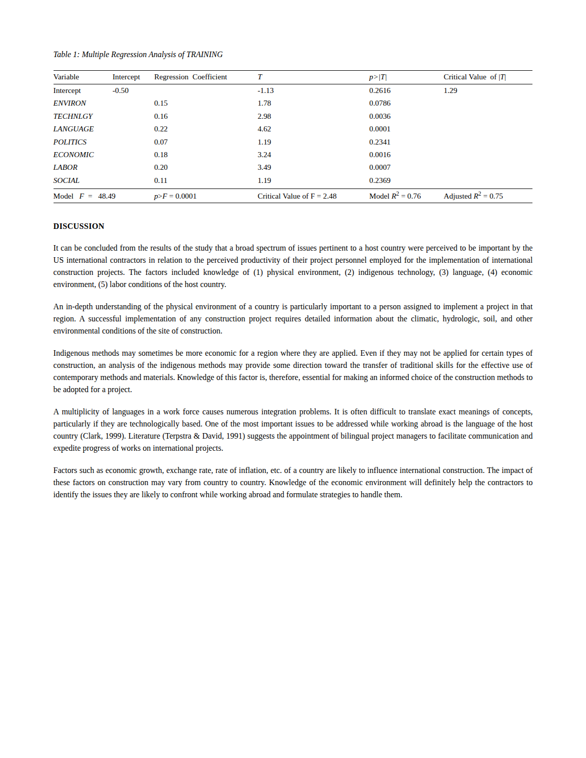Table 1: Multiple Regression Analysis of TRAINING
| Variable | Intercept | Regression Coefficient | T | p >/ T / | Critical Value of / T / |
| --- | --- | --- | --- | --- | --- |
| Intercept | -0.50 | | -1.13 | 0.2616 | 1.29 |
| ENVIRON | | 0.15 | 1.78 | 0.0786 | |
| TECHNLGY | | 0.16 | 2.98 | 0.0036 | |
| LANGUAGE | | 0.22 | 4.62 | 0.0001 | |
| POLITICS | | 0.07 | 1.19 | 0.2341 | |
| ECONOMIC | | 0.18 | 3.24 | 0.0016 | |
| LABOR | | 0.20 | 3.49 | 0.0007 | |
| SOCIAL | | 0.11 | 1.19 | 0.2369 | |
| Model F = 48.49 | p > F = 0.0001 | Critical Value of F = 2.48 | Model R 2 = 0.76 | Adjusted R 2 = 0.75 |
DISCUSSION
It can be concluded from the results of the study that a broad spectrum of issues pertinent to a host country were perceived to be important by the US international contractors in relation to the perceived productivity of their project personnel employed for the implementation of international construction projects. The factors included knowledge of (1) physical environment, (2) indigenous technology, (3) language, (4) economic environment, (5) labor conditions of the host country.
An in-depth understanding of the physical environment of a country is particularly important to a person assigned to implement a project in that region. A successful implementation of any construction project requires detailed information about the climatic, hydrologic, soil, and other environmental conditions of the site of construction.
Indigenous methods may sometimes be more economic for a region where they are applied. Even if they may not be applied for certain types of construction, an analysis of the indigenous methods may provide some direction toward the transfer of traditional skills for the effective use of contemporary methods and materials. Knowledge of this factor is, therefore, essential for making an informed choice of the construction methods to be adopted for a project.
A multiplicity of languages in a work force causes numerous integration problems. It is often difficult to translate exact meanings of concepts, particularly if they are technologically based. One of the most important issues to be addressed while working abroad is the language of the host country (Clark, 1999). Literature (Terpstra & David, 1991) suggests the appointment of bilingual project managers to facilitate communication and expedite progress of works on international projects.
Factors such as economic growth, exchange rate, rate of inflation, etc. of a country are likely to influence international construction. The impact of these factors on construction may vary from country to country. Knowledge of the economic environment will definitely help the contractors to identify the issues they are likely to confront while working abroad and formulate strategies to handle them.